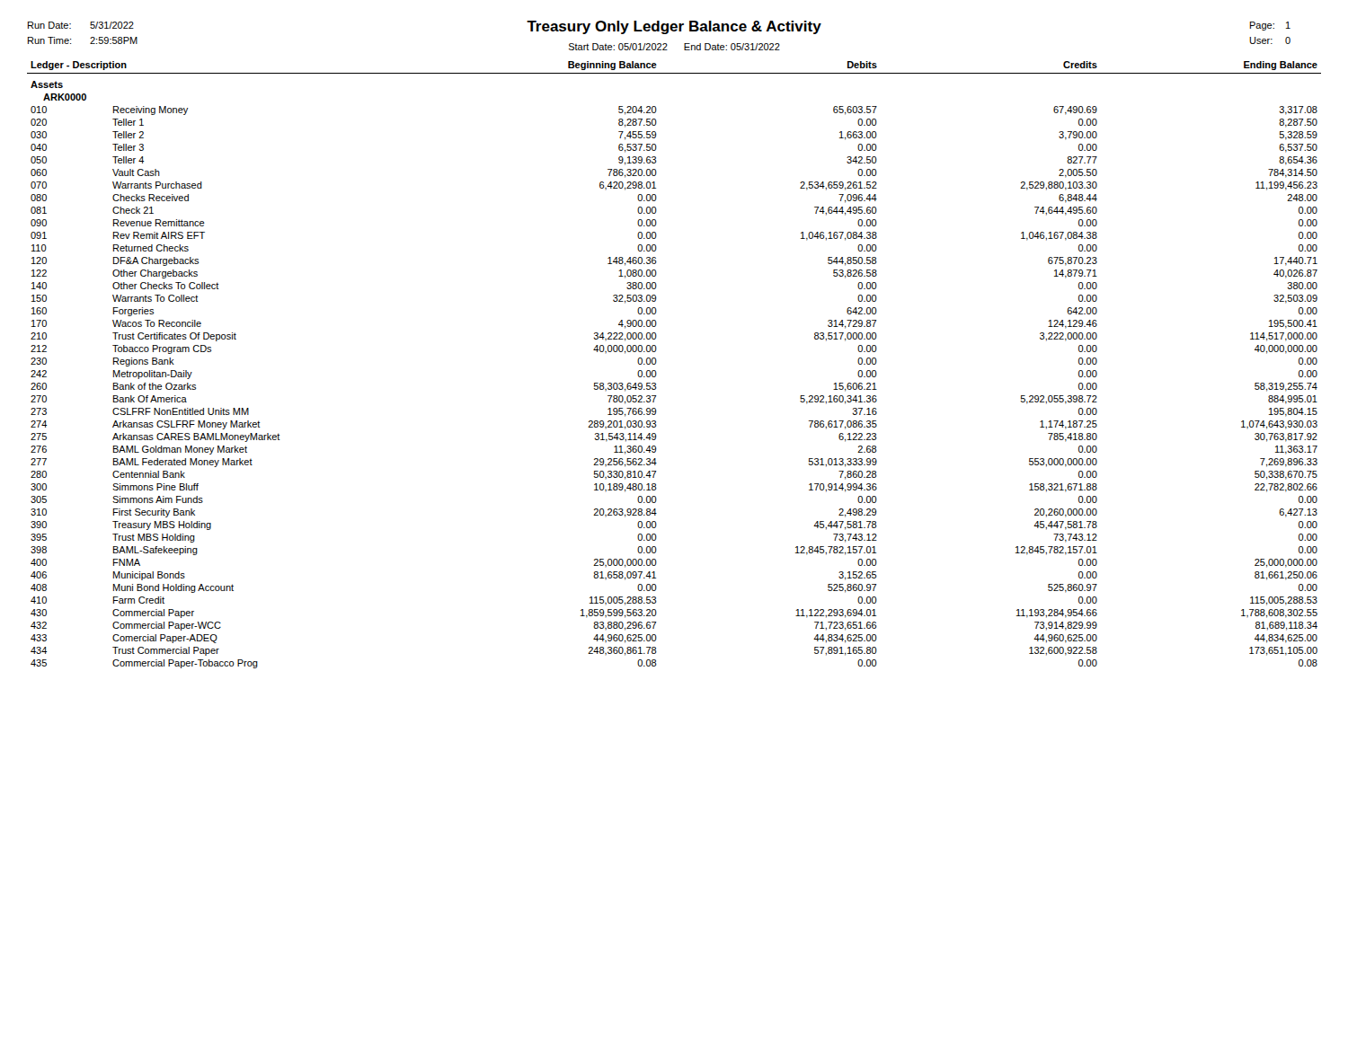Run Date: 5/31/2022
Run Time: 2:59:58PM
Treasury Only Ledger Balance & Activity
Start Date: 05/01/2022 End Date: 05/31/2022
Page: 1
User: 0
| Ledger - Description | Beginning Balance | Debits | Credits | Ending Balance |
| --- | --- | --- | --- | --- |
| Assets |
| ARK0000 |
| 010 | Receiving Money | 5,204.20 | 65,603.57 | 67,490.69 | 3,317.08 |
| 020 | Teller 1 | 8,287.50 | 0.00 | 0.00 | 8,287.50 |
| 030 | Teller 2 | 7,455.59 | 1,663.00 | 3,790.00 | 5,328.59 |
| 040 | Teller 3 | 6,537.50 | 0.00 | 0.00 | 6,537.50 |
| 050 | Teller 4 | 9,139.63 | 342.50 | 827.77 | 8,654.36 |
| 060 | Vault Cash | 786,320.00 | 0.00 | 2,005.50 | 784,314.50 |
| 070 | Warrants Purchased | 6,420,298.01 | 2,534,659,261.52 | 2,529,880,103.30 | 11,199,456.23 |
| 080 | Checks Received | 0.00 | 7,096.44 | 6,848.44 | 248.00 |
| 081 | Check 21 | 0.00 | 74,644,495.60 | 74,644,495.60 | 0.00 |
| 090 | Revenue Remittance | 0.00 | 0.00 | 0.00 | 0.00 |
| 091 | Rev Remit AIRS EFT | 0.00 | 1,046,167,084.38 | 1,046,167,084.38 | 0.00 |
| 110 | Returned Checks | 0.00 | 0.00 | 0.00 | 0.00 |
| 120 | DF&A Chargebacks | 148,460.36 | 544,850.58 | 675,870.23 | 17,440.71 |
| 122 | Other Chargebacks | 1,080.00 | 53,826.58 | 14,879.71 | 40,026.87 |
| 140 | Other Checks To Collect | 380.00 | 0.00 | 0.00 | 380.00 |
| 150 | Warrants To Collect | 32,503.09 | 0.00 | 0.00 | 32,503.09 |
| 160 | Forgeries | 0.00 | 642.00 | 642.00 | 0.00 |
| 170 | Wacos To Reconcile | 4,900.00 | 314,729.87 | 124,129.46 | 195,500.41 |
| 210 | Trust Certificates Of Deposit | 34,222,000.00 | 83,517,000.00 | 3,222,000.00 | 114,517,000.00 |
| 212 | Tobacco Program CDs | 40,000,000.00 | 0.00 | 0.00 | 40,000,000.00 |
| 230 | Regions Bank | 0.00 | 0.00 | 0.00 | 0.00 |
| 242 | Metropolitan-Daily | 0.00 | 0.00 | 0.00 | 0.00 |
| 260 | Bank of the Ozarks | 58,303,649.53 | 15,606.21 | 0.00 | 58,319,255.74 |
| 270 | Bank Of America | 780,052.37 | 5,292,160,341.36 | 5,292,055,398.72 | 884,995.01 |
| 273 | CSLFRF NonEntitled Units MM | 195,766.99 | 37.16 | 0.00 | 195,804.15 |
| 274 | Arkansas CSLFRF Money Market | 289,201,030.93 | 786,617,086.35 | 1,174,187.25 | 1,074,643,930.03 |
| 275 | Arkansas CARES BAMLMoneyMarket | 31,543,114.49 | 6,122.23 | 785,418.80 | 30,763,817.92 |
| 276 | BAML Goldman Money Market | 11,360.49 | 2.68 | 0.00 | 11,363.17 |
| 277 | BAML Federated Money Market | 29,256,562.34 | 531,013,333.99 | 553,000,000.00 | 7,269,896.33 |
| 280 | Centennial Bank | 50,330,810.47 | 7,860.28 | 0.00 | 50,338,670.75 |
| 300 | Simmons Pine Bluff | 10,189,480.18 | 170,914,994.36 | 158,321,671.88 | 22,782,802.66 |
| 305 | Simmons Aim Funds | 0.00 | 0.00 | 0.00 | 0.00 |
| 310 | First Security Bank | 20,263,928.84 | 2,498.29 | 20,260,000.00 | 6,427.13 |
| 390 | Treasury MBS Holding | 0.00 | 45,447,581.78 | 45,447,581.78 | 0.00 |
| 395 | Trust MBS Holding | 0.00 | 73,743.12 | 73,743.12 | 0.00 |
| 398 | BAML-Safekeeping | 0.00 | 12,845,782,157.01 | 12,845,782,157.01 | 0.00 |
| 400 | FNMA | 25,000,000.00 | 0.00 | 0.00 | 25,000,000.00 |
| 406 | Municipal Bonds | 81,658,097.41 | 3,152.65 | 0.00 | 81,661,250.06 |
| 408 | Muni Bond Holding Account | 0.00 | 525,860.97 | 525,860.97 | 0.00 |
| 410 | Farm Credit | 115,005,288.53 | 0.00 | 0.00 | 115,005,288.53 |
| 430 | Commercial Paper | 1,859,599,563.20 | 11,122,293,694.01 | 11,193,284,954.66 | 1,788,608,302.55 |
| 432 | Commercial Paper-WCC | 83,880,296.67 | 71,723,651.66 | 73,914,829.99 | 81,689,118.34 |
| 433 | Comercial Paper-ADEQ | 44,960,625.00 | 44,834,625.00 | 44,960,625.00 | 44,834,625.00 |
| 434 | Trust Commercial Paper | 248,360,861.78 | 57,891,165.80 | 132,600,922.58 | 173,651,105.00 |
| 435 | Commercial Paper-Tobacco Prog | 0.08 | 0.00 | 0.00 | 0.08 |